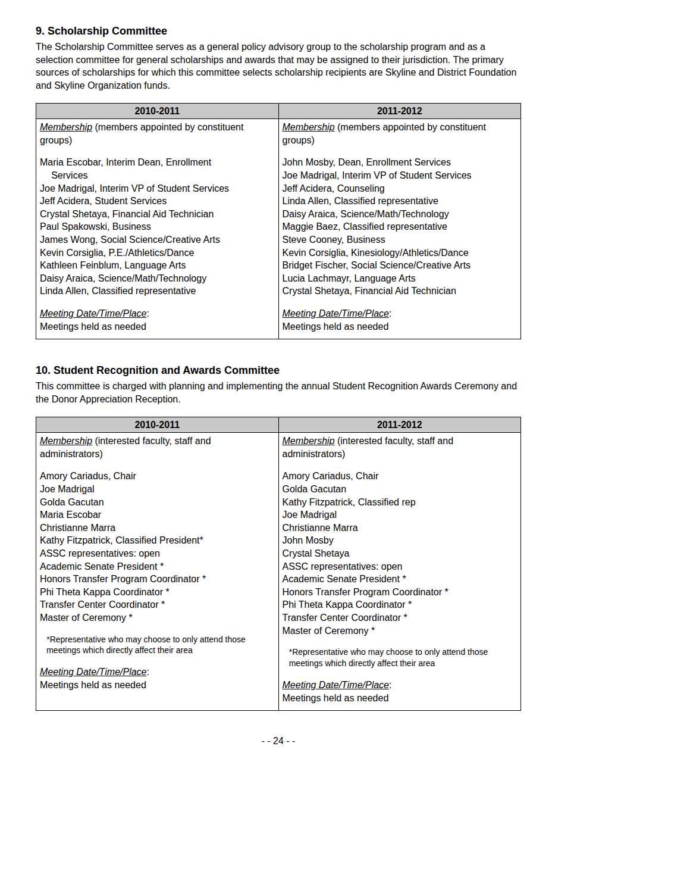9. Scholarship Committee
The Scholarship Committee serves as a general policy advisory group to the scholarship program and as a selection committee for general scholarships and awards that may be assigned to their jurisdiction. The primary sources of scholarships for which this committee selects scholarship recipients are Skyline and District Foundation and Skyline Organization funds.
| 2010-2011 | 2011-2012 |
| --- | --- |
| Membership (members appointed by constituent groups) Maria Escobar, Interim Dean, Enrollment Services Joe Madrigal, Interim VP of Student Services Jeff Acidera, Student Services Crystal Shetaya, Financial Aid Technician Paul Spakowski, Business James Wong, Social Science/Creative Arts Kevin Corsiglia, P.E./Athletics/Dance Kathleen Feinblum, Language Arts Daisy Araica, Science/Math/Technology Linda Allen, Classified representative Meeting Date/Time/Place : Meetings held as needed | Membership (members appointed by constituent groups) John Mosby, Dean, Enrollment Services Joe Madrigal, Interim VP of Student Services Jeff Acidera, Counseling Linda Allen, Classified representative Daisy Araica, Science/Math/Technology Maggie Baez, Classified representative Steve Cooney, Business Kevin Corsiglia, Kinesiology/Athletics/Dance Bridget Fischer, Social Science/Creative Arts Lucia Lachmayr, Language Arts Crystal Shetaya, Financial Aid Technician Meeting Date/Time/Place : Meetings held as needed |
10. Student Recognition and Awards Committee
This committee is charged with planning and implementing the annual Student Recognition Awards Ceremony and the Donor Appreciation Reception.
| 2010-2011 | 2011-2012 |
| --- | --- |
| Membership (interested faculty, staff and administrators) Amory Cariadus, Chair Joe Madrigal Golda Gacutan Maria Escobar Christianne Marra Kathy Fitzpatrick, Classified President* ASSC representatives: open Academic Senate President * Honors Transfer Program Coordinator * Phi Theta Kappa Coordinator * Transfer Center Coordinator * Master of Ceremony * *Representative who may choose to only attend those meetings which directly affect their area Meeting Date/Time/Place : Meetings held as needed | Membership (interested faculty, staff and administrators) Amory Cariadus, Chair Golda Gacutan Kathy Fitzpatrick, Classified rep Joe Madrigal Christianne Marra John Mosby Crystal Shetaya ASSC representatives: open Academic Senate President * Honors Transfer Program Coordinator * Phi Theta Kappa Coordinator * Transfer Center Coordinator * Master of Ceremony * *Representative who may choose to only attend those meetings which directly affect their area Meeting Date/Time/Place : Meetings held as needed |
- - 24 - -